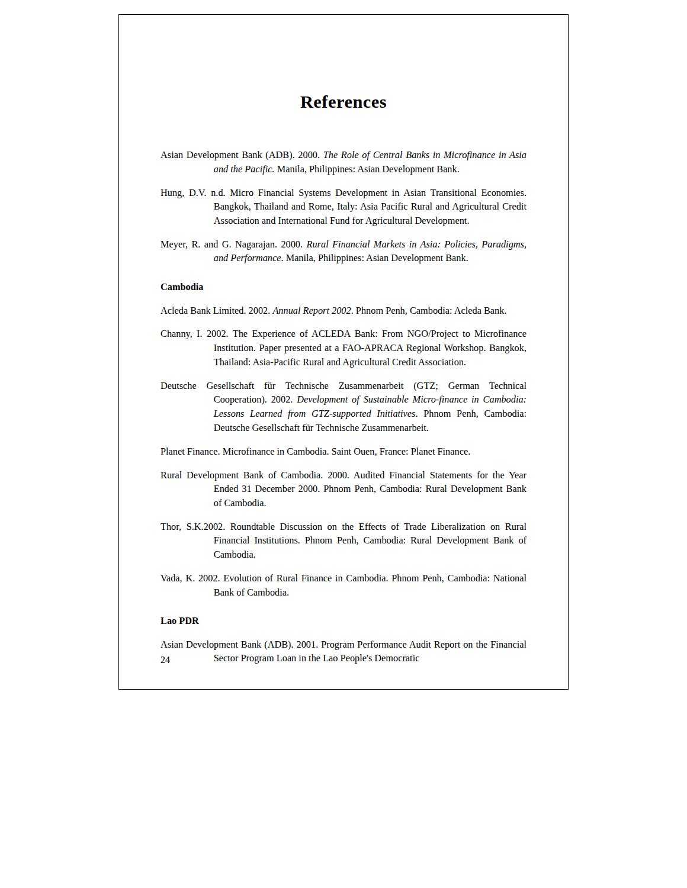References
Asian Development Bank (ADB). 2000. The Role of Central Banks in Microfinance in Asia and the Pacific. Manila, Philippines: Asian Development Bank.
Hung, D.V. n.d. Micro Financial Systems Development in Asian Transitional Economies. Bangkok, Thailand and Rome, Italy: Asia Pacific Rural and Agricultural Credit Association and International Fund for Agricultural Development.
Meyer, R. and G. Nagarajan. 2000. Rural Financial Markets in Asia: Policies, Paradigms, and Performance. Manila, Philippines: Asian Development Bank.
Cambodia
Acleda Bank Limited. 2002. Annual Report 2002. Phnom Penh, Cambodia: Acleda Bank.
Channy, I. 2002. The Experience of ACLEDA Bank: From NGO/Project to Microfinance Institution. Paper presented at a FAO-APRACA Regional Workshop. Bangkok, Thailand: Asia-Pacific Rural and Agricultural Credit Association.
Deutsche Gesellschaft für Technische Zusammenarbeit (GTZ; German Technical Cooperation). 2002. Development of Sustainable Micro-finance in Cambodia: Lessons Learned from GTZ-supported Initiatives. Phnom Penh, Cambodia: Deutsche Gesellschaft für Technische Zusammenarbeit.
Planet Finance. Microfinance in Cambodia. Saint Ouen, France: Planet Finance.
Rural Development Bank of Cambodia. 2000. Audited Financial Statements for the Year Ended 31 December 2000. Phnom Penh, Cambodia: Rural Development Bank of Cambodia.
Thor, S.K.2002. Roundtable Discussion on the Effects of Trade Liberalization on Rural Financial Institutions. Phnom Penh, Cambodia: Rural Development Bank of Cambodia.
Vada, K. 2002. Evolution of Rural Finance in Cambodia. Phnom Penh, Cambodia: National Bank of Cambodia.
Lao PDR
Asian Development Bank (ADB). 2001. Program Performance Audit Report on the Financial Sector Program Loan in the Lao People's Democratic
24